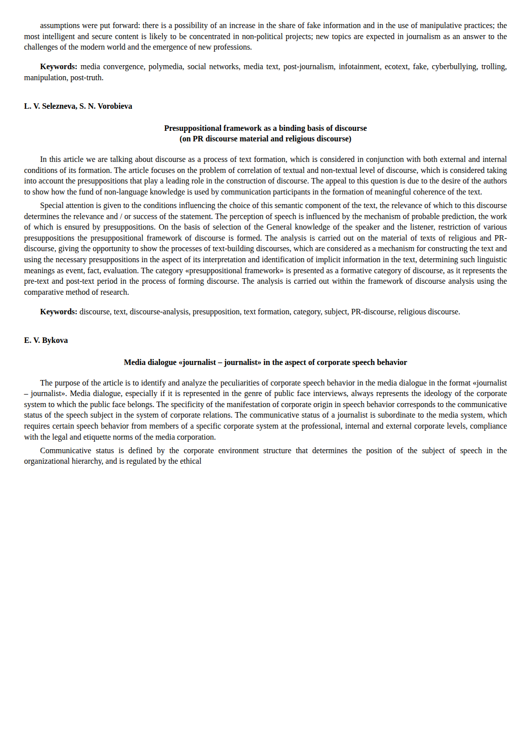assumptions were put forward: there is a possibility of an increase in the share of fake information and in the use of manipulative practices; the most intelligent and secure content is likely to be concentrated in non-political projects; new topics are expected in journalism as an answer to the challenges of the modern world and the emergence of new professions.
Keywords: media convergence, polymedia, social networks, media text, post-journalism, infotainment, ecotext, fake, cyberbullying, trolling, manipulation, post-truth.
L. V. Selezneva, S. N. Vorobieva
Presuppositional framework as a binding basis of discourse
(on PR discourse material and religious discourse)
In this article we are talking about discourse as a process of text formation, which is considered in conjunction with both external and internal conditions of its formation. The article focuses on the problem of correlation of textual and non-textual level of discourse, which is considered taking into account the presuppositions that play a leading role in the construction of discourse. The appeal to this question is due to the desire of the authors to show how the fund of non-language knowledge is used by communication participants in the formation of meaningful coherence of the text.
Special attention is given to the conditions influencing the choice of this semantic component of the text, the relevance of which to this discourse determines the relevance and / or success of the statement. The perception of speech is influenced by the mechanism of probable prediction, the work of which is ensured by presuppositions. On the basis of selection of the General knowledge of the speaker and the listener, restriction of various presuppositions the presuppositional framework of discourse is formed. The analysis is carried out on the material of texts of religious and PR-discourse, giving the opportunity to show the processes of text-building discourses, which are considered as a mechanism for constructing the text and using the necessary presuppositions in the aspect of its interpretation and identification of implicit information in the text, determining such linguistic meanings as event, fact, evaluation. The category «presuppositional framework» is presented as a formative category of discourse, as it represents the pre-text and post-text period in the process of forming discourse. The analysis is carried out within the framework of discourse analysis using the comparative method of research.
Keywords: discourse, text, discourse-analysis, presupposition, text formation, category, subject, PR-discourse, religious discourse.
E. V. Bykova
Media dialogue «journalist – journalist» in the aspect of corporate speech behavior
The purpose of the article is to identify and analyze the peculiarities of corporate speech behavior in the media dialogue in the format «journalist – journalist». Media dialogue, especially if it is represented in the genre of public face interviews, always represents the ideology of the corporate system to which the public face belongs. The specificity of the manifestation of corporate origin in speech behavior corresponds to the communicative status of the speech subject in the system of corporate relations. The communicative status of a journalist is subordinate to the media system, which requires certain speech behavior from members of a specific corporate system at the professional, internal and external corporate levels, compliance with the legal and etiquette norms of the media corporation.
Communicative status is defined by the corporate environment structure that determines the position of the subject of speech in the organizational hierarchy, and is regulated by the ethical